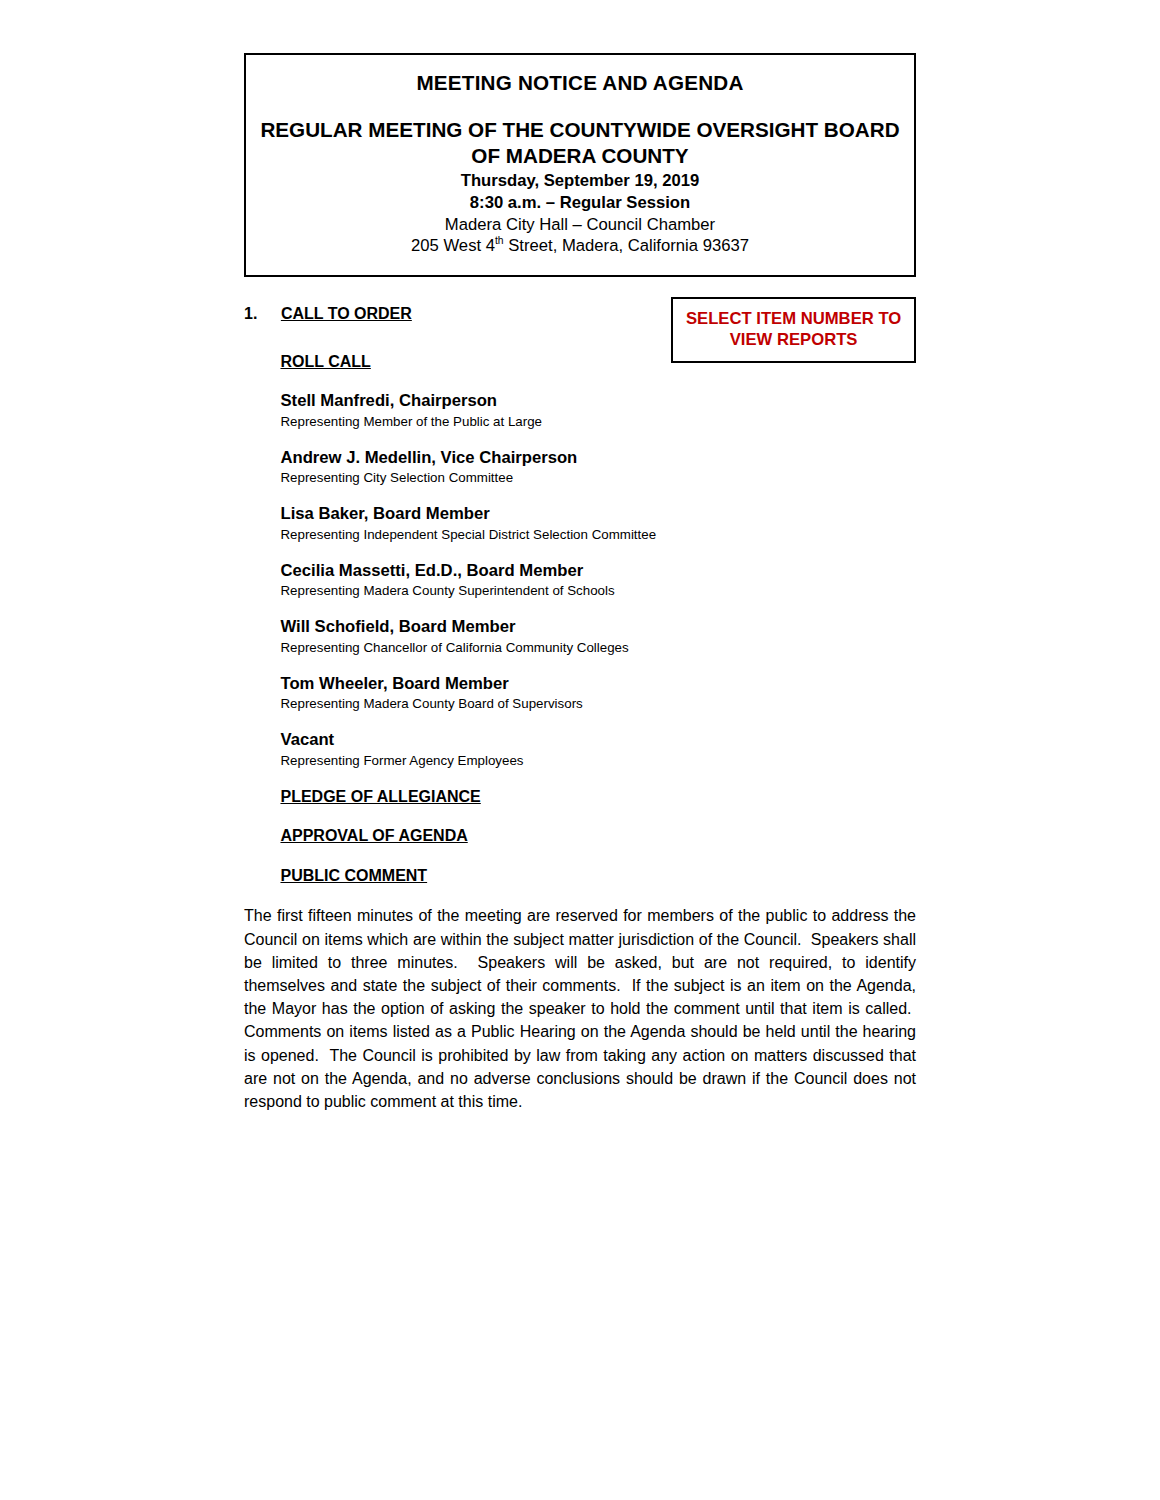MEETING NOTICE AND AGENDA
REGULAR MEETING OF THE COUNTYWIDE OVERSIGHT BOARD OF MADERA COUNTY
Thursday, September 19, 2019
8:30 a.m. – Regular Session
Madera City Hall – Council Chamber
205 West 4th Street, Madera, California 93637
SELECT ITEM NUMBER TO
VIEW REPORTS
1.
CALL TO ORDER
ROLL CALL
Stell Manfredi, Chairperson
Representing Member of the Public at Large
Andrew J. Medellin, Vice Chairperson
Representing City Selection Committee
Lisa Baker, Board Member
Representing Independent Special District Selection Committee
Cecilia Massetti, Ed.D., Board Member
Representing Madera County Superintendent of Schools
Will Schofield, Board Member
Representing Chancellor of California Community Colleges
Tom Wheeler, Board Member
Representing Madera County Board of Supervisors
Vacant
Representing Former Agency Employees
PLEDGE OF ALLEGIANCE
APPROVAL OF AGENDA
PUBLIC COMMENT
The first fifteen minutes of the meeting are reserved for members of the public to address the Council on items which are within the subject matter jurisdiction of the Council. Speakers shall be limited to three minutes. Speakers will be asked, but are not required, to identify themselves and state the subject of their comments. If the subject is an item on the Agenda, the Mayor has the option of asking the speaker to hold the comment until that item is called. Comments on items listed as a Public Hearing on the Agenda should be held until the hearing is opened. The Council is prohibited by law from taking any action on matters discussed that are not on the Agenda, and no adverse conclusions should be drawn if the Council does not respond to public comment at this time.